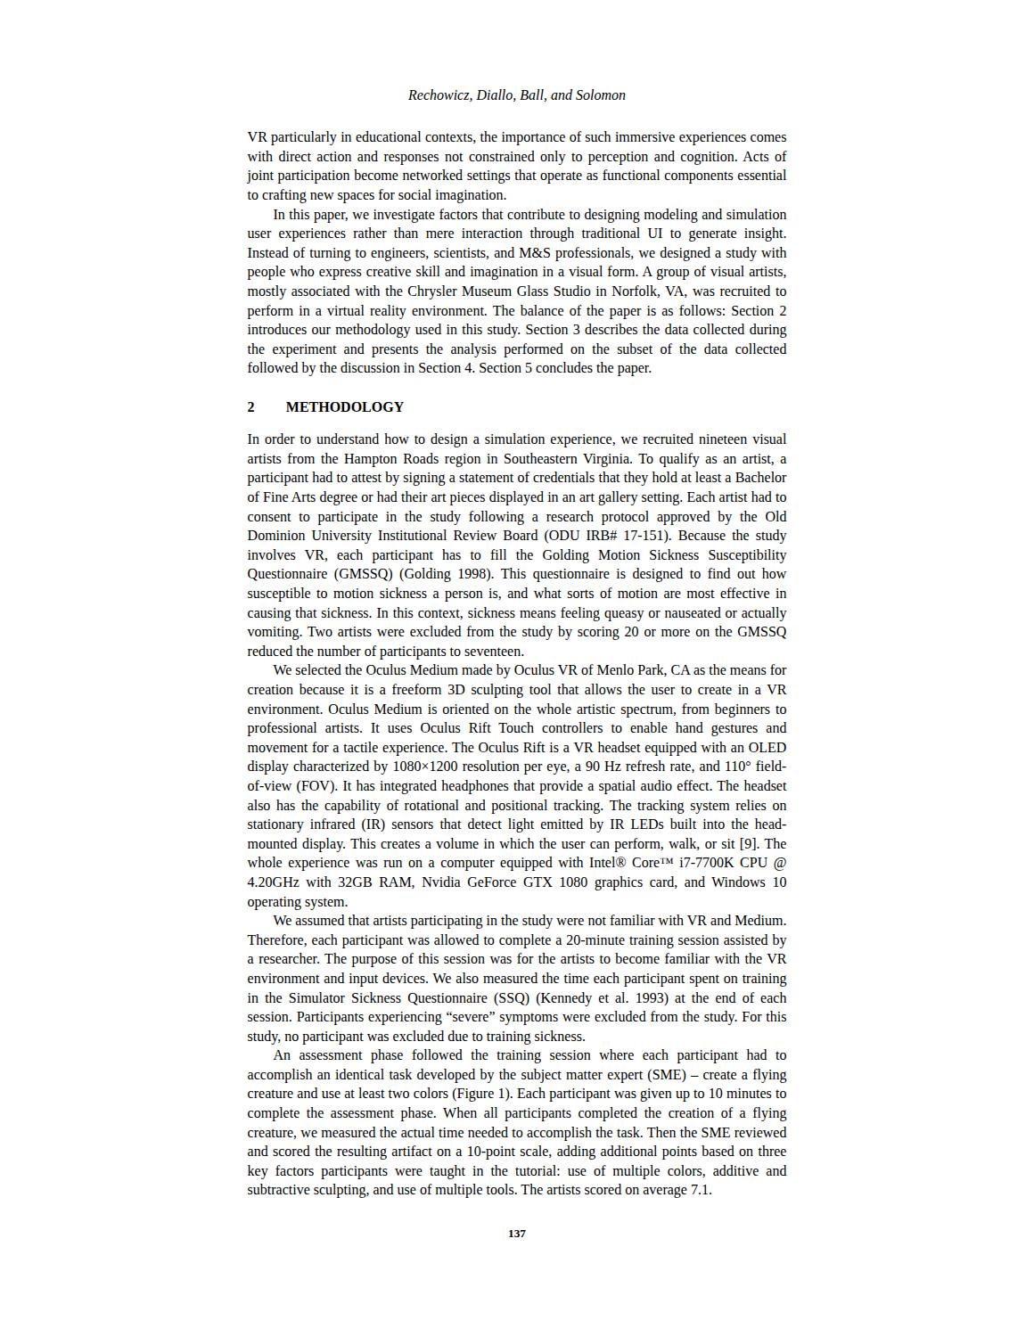Rechowicz, Diallo, Ball, and Solomon
VR particularly in educational contexts, the importance of such immersive experiences comes with direct action and responses not constrained only to perception and cognition. Acts of joint participation become networked settings that operate as functional components essential to crafting new spaces for social imagination.
In this paper, we investigate factors that contribute to designing modeling and simulation user experiences rather than mere interaction through traditional UI to generate insight. Instead of turning to engineers, scientists, and M&S professionals, we designed a study with people who express creative skill and imagination in a visual form. A group of visual artists, mostly associated with the Chrysler Museum Glass Studio in Norfolk, VA, was recruited to perform in a virtual reality environment. The balance of the paper is as follows: Section 2 introduces our methodology used in this study. Section 3 describes the data collected during the experiment and presents the analysis performed on the subset of the data collected followed by the discussion in Section 4. Section 5 concludes the paper.
2 METHODOLOGY
In order to understand how to design a simulation experience, we recruited nineteen visual artists from the Hampton Roads region in Southeastern Virginia. To qualify as an artist, a participant had to attest by signing a statement of credentials that they hold at least a Bachelor of Fine Arts degree or had their art pieces displayed in an art gallery setting. Each artist had to consent to participate in the study following a research protocol approved by the Old Dominion University Institutional Review Board (ODU IRB# 17-151). Because the study involves VR, each participant has to fill the Golding Motion Sickness Susceptibility Questionnaire (GMSSQ) (Golding 1998). This questionnaire is designed to find out how susceptible to motion sickness a person is, and what sorts of motion are most effective in causing that sickness. In this context, sickness means feeling queasy or nauseated or actually vomiting. Two artists were excluded from the study by scoring 20 or more on the GMSSQ reduced the number of participants to seventeen.
We selected the Oculus Medium made by Oculus VR of Menlo Park, CA as the means for creation because it is a freeform 3D sculpting tool that allows the user to create in a VR environment. Oculus Medium is oriented on the whole artistic spectrum, from beginners to professional artists. It uses Oculus Rift Touch controllers to enable hand gestures and movement for a tactile experience. The Oculus Rift is a VR headset equipped with an OLED display characterized by 1080×1200 resolution per eye, a 90 Hz refresh rate, and 110° field-of-view (FOV). It has integrated headphones that provide a spatial audio effect. The headset also has the capability of rotational and positional tracking. The tracking system relies on stationary infrared (IR) sensors that detect light emitted by IR LEDs built into the head-mounted display. This creates a volume in which the user can perform, walk, or sit [9]. The whole experience was run on a computer equipped with Intel® Core™ i7-7700K CPU @ 4.20GHz with 32GB RAM, Nvidia GeForce GTX 1080 graphics card, and Windows 10 operating system.
We assumed that artists participating in the study were not familiar with VR and Medium. Therefore, each participant was allowed to complete a 20-minute training session assisted by a researcher. The purpose of this session was for the artists to become familiar with the VR environment and input devices. We also measured the time each participant spent on training in the Simulator Sickness Questionnaire (SSQ) (Kennedy et al. 1993) at the end of each session. Participants experiencing “severe” symptoms were excluded from the study. For this study, no participant was excluded due to training sickness.
An assessment phase followed the training session where each participant had to accomplish an identical task developed by the subject matter expert (SME) – create a flying creature and use at least two colors (Figure 1). Each participant was given up to 10 minutes to complete the assessment phase. When all participants completed the creation of a flying creature, we measured the actual time needed to accomplish the task. Then the SME reviewed and scored the resulting artifact on a 10-point scale, adding additional points based on three key factors participants were taught in the tutorial: use of multiple colors, additive and subtractive sculpting, and use of multiple tools. The artists scored on average 7.1.
137